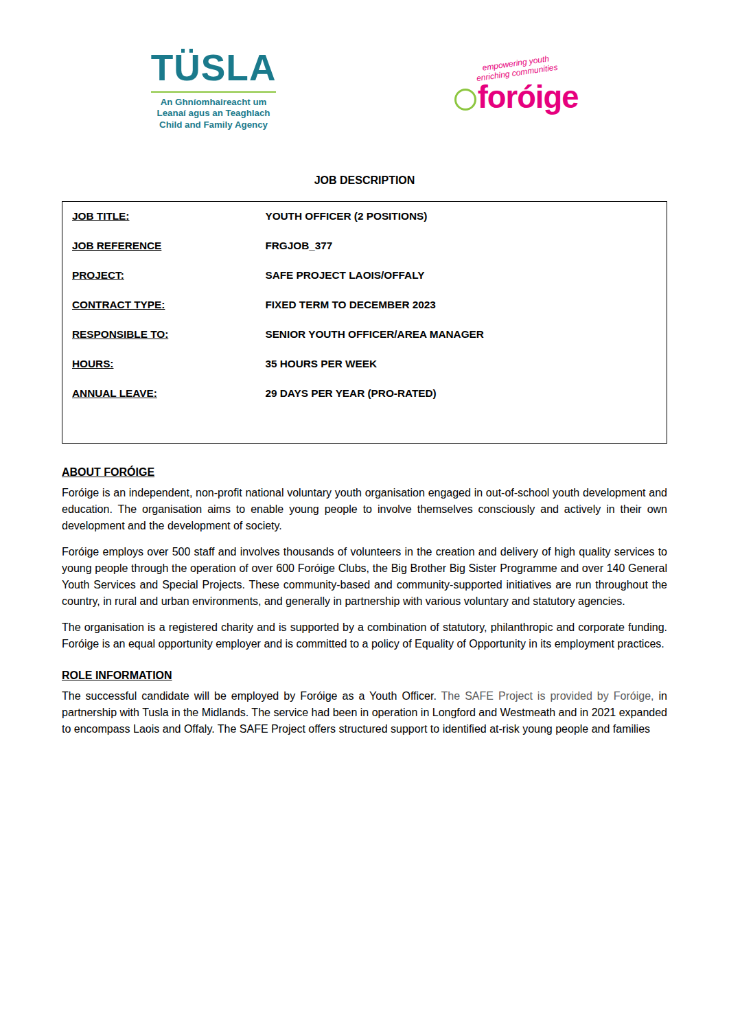TÜSLA
An Ghníomhaireacht um
Leanaí agus an Teaghlach
Child and Family Agency
empowering youth
enriching communities
foróige
JOB DESCRIPTION
| JOB TITLE: | YOUTH OFFICER (2 POSITIONS) |
| JOB REFERENCE | FRGJOB_377 |
| PROJECT: | SAFE PROJECT LAOIS/OFFALY |
| CONTRACT TYPE: | FIXED TERM TO DECEMBER 2023 |
| RESPONSIBLE TO: | SENIOR YOUTH OFFICER/AREA MANAGER |
| HOURS: | 35 HOURS PER WEEK |
| ANNUAL LEAVE: | 29 DAYS PER YEAR (PRO-RATED) |
ABOUT FORÓIGE
Foróige is an independent, non-profit national voluntary youth organisation engaged in out-of-school youth development and education. The organisation aims to enable young people to involve themselves consciously and actively in their own development and the development of society.
Foróige employs over 500 staff and involves thousands of volunteers in the creation and delivery of high quality services to young people through the operation of over 600 Foróige Clubs, the Big Brother Big Sister Programme and over 140 General Youth Services and Special Projects. These community-based and community-supported initiatives are run throughout the country, in rural and urban environments, and generally in partnership with various voluntary and statutory agencies.
The organisation is a registered charity and is supported by a combination of statutory, philanthropic and corporate funding. Foróige is an equal opportunity employer and is committed to a policy of Equality of Opportunity in its employment practices.
ROLE INFORMATION
The successful candidate will be employed by Foróige as a Youth Officer. The SAFE Project is provided by Foróige, in partnership with Tusla in the Midlands. The service had been in operation in Longford and Westmeath and in 2021 expanded to encompass Laois and Offaly. The SAFE Project offers structured support to identified at-risk young people and families